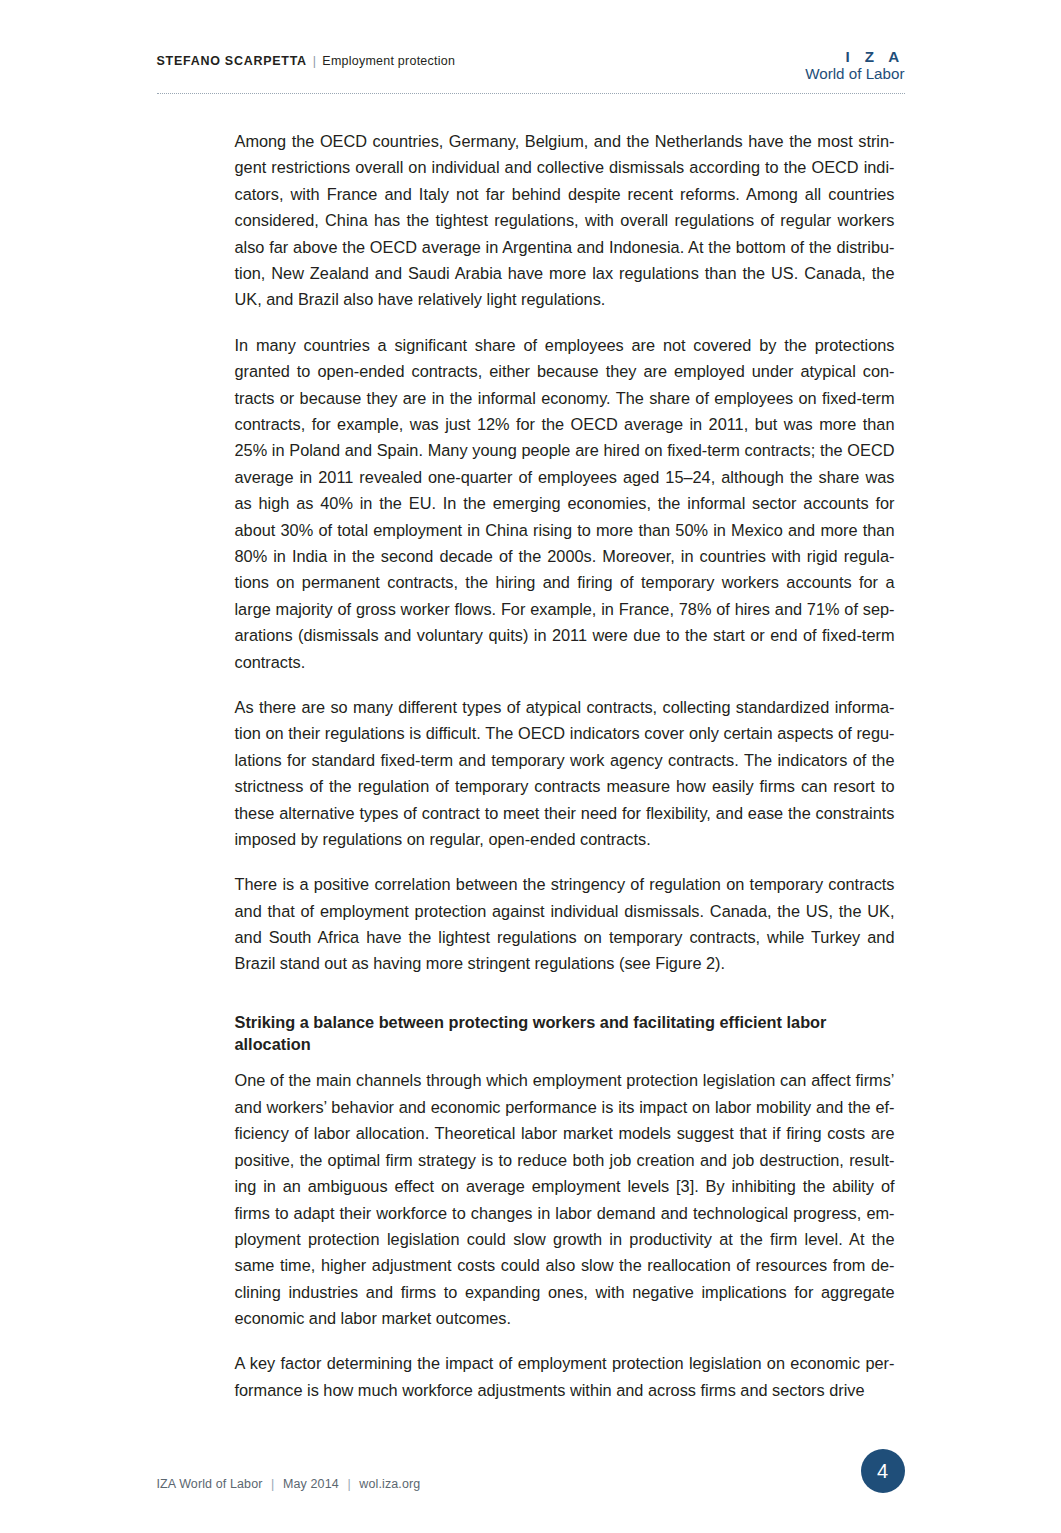Stefano Scarpetta|Employment protection
I Z A
World of Labor
Among the OECD countries, Germany, Belgium, and the Netherlands have the most stringent restrictions overall on individual and collective dismissals according to the OECD indicators, with France and Italy not far behind despite recent reforms. Among all countries considered, China has the tightest regulations, with overall regulations of regular workers also far above the OECD average in Argentina and Indonesia. At the bottom of the distribution, New Zealand and Saudi Arabia have more lax regulations than the US. Canada, the UK, and Brazil also have relatively light regulations.
In many countries a significant share of employees are not covered by the protections granted to open-ended contracts, either because they are employed under atypical contracts or because they are in the informal economy. The share of employees on fixed-term contracts, for example, was just 12% for the OECD average in 2011, but was more than 25% in Poland and Spain. Many young people are hired on fixed-term contracts; the OECD average in 2011 revealed one-quarter of employees aged 15–24, although the share was as high as 40% in the EU. In the emerging economies, the informal sector accounts for about 30% of total employment in China rising to more than 50% in Mexico and more than 80% in India in the second decade of the 2000s. Moreover, in countries with rigid regulations on permanent contracts, the hiring and firing of temporary workers accounts for a large majority of gross worker flows. For example, in France, 78% of hires and 71% of separations (dismissals and voluntary quits) in 2011 were due to the start or end of fixed-term contracts.
As there are so many different types of atypical contracts, collecting standardized information on their regulations is difficult. The OECD indicators cover only certain aspects of regulations for standard fixed-term and temporary work agency contracts. The indicators of the strictness of the regulation of temporary contracts measure how easily firms can resort to these alternative types of contract to meet their need for flexibility, and ease the constraints imposed by regulations on regular, open-ended contracts.
There is a positive correlation between the stringency of regulation on temporary contracts and that of employment protection against individual dismissals. Canada, the US, the UK, and South Africa have the lightest regulations on temporary contracts, while Turkey and Brazil stand out as having more stringent regulations (see Figure 2).
Striking a balance between protecting workers and facilitating efficient labor allocation
One of the main channels through which employment protection legislation can affect firms’ and workers’ behavior and economic performance is its impact on labor mobility and the efficiency of labor allocation. Theoretical labor market models suggest that if firing costs are positive, the optimal firm strategy is to reduce both job creation and job destruction, resulting in an ambiguous effect on average employment levels [3]. By inhibiting the ability of firms to adapt their workforce to changes in labor demand and technological progress, employment protection legislation could slow growth in productivity at the firm level. At the same time, higher adjustment costs could also slow the reallocation of resources from declining industries and firms to expanding ones, with negative implications for aggregate economic and labor market outcomes.
A key factor determining the impact of employment protection legislation on economic performance is how much workforce adjustments within and across firms and sectors drive
IZA World of Labor | May 2014 | wol.iza.org
4